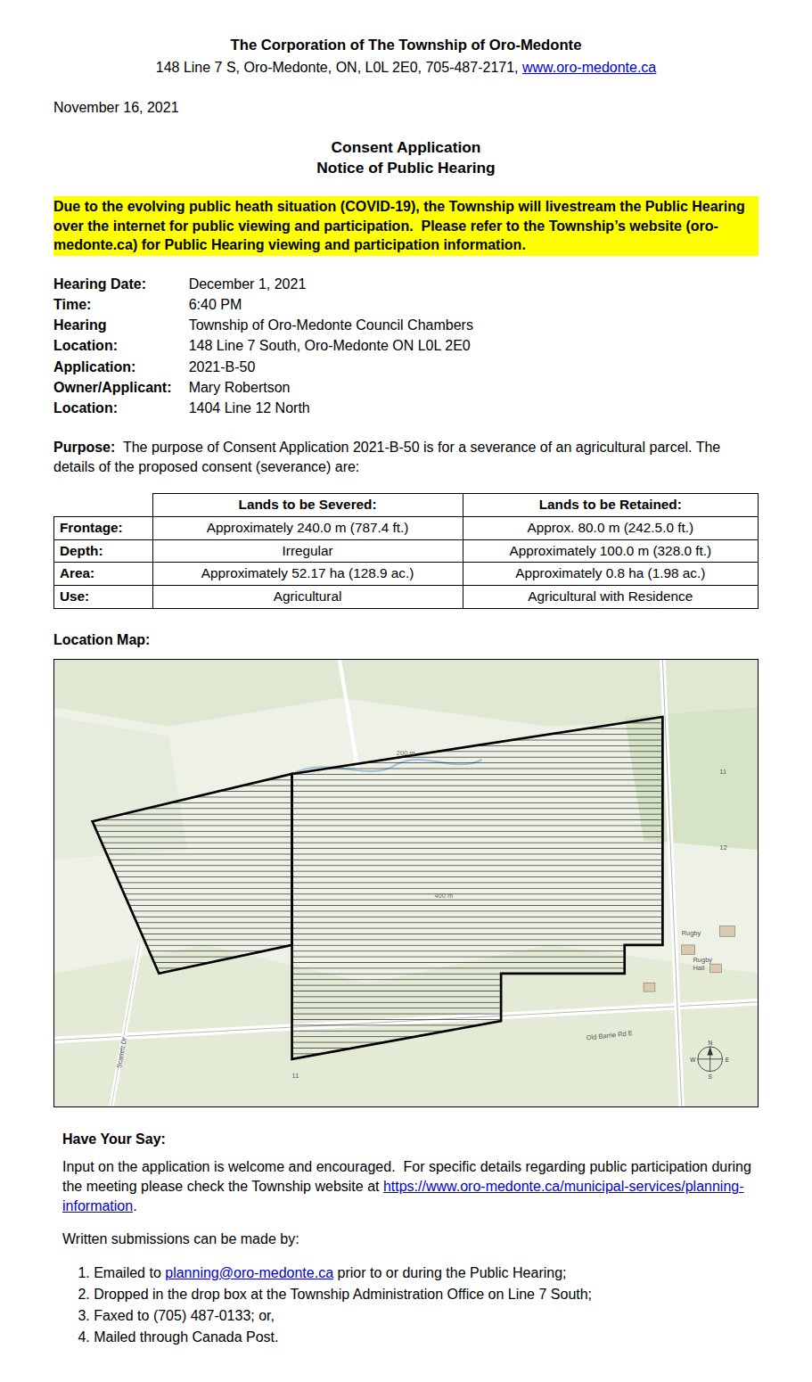The Corporation of The Township of Oro-Medonte
148 Line 7 S, Oro-Medonte, ON, L0L 2E0, 705-487-2171, www.oro-medonte.ca
November 16, 2021
Consent Application
Notice of Public Hearing
Due to the evolving public heath situation (COVID-19), the Township will livestream the Public Hearing over the internet for public viewing and participation. Please refer to the Township’s website (oro-medonte.ca) for Public Hearing viewing and participation information.
| Hearing Date: | December 1, 2021 |
| Time: | 6:40 PM |
| Hearing | Township of Oro-Medonte Council Chambers |
| Location: | 148 Line 7 South, Oro-Medonte ON L0L 2E0 |
| Application: | 2021-B-50 |
| Owner/Applicant: | Mary Robertson |
| Location: | 1404 Line 12 North |
Purpose: The purpose of Consent Application 2021-B-50 is for a severance of an agricultural parcel. The details of the proposed consent (severance) are:
| | Lands to be Severed: | Lands to be Retained: |
| --- | --- | --- |
| Frontage: | Approximately 240.0 m (787.4 ft.) | Approx. 80.0 m (242.5.0 ft.) |
| Depth: | Irregular | Approximately 100.0 m (328.0 ft.) |
| Area: | Approximately 52.17 ha (128.9 ac.) | Approximately 0.8 ha (1.98 ac.) |
| Use: | Agricultural | Agricultural with Residence |
Location Map:
200 m 400 m Rugby Rugby Hall Old Barrie Rd E Scarlett Dr 11 12 11 N S W E
Have Your Say:
Input on the application is welcome and encouraged. For specific details regarding public participation during the meeting please check the Township website at https://www.oro-medonte.ca/municipal-services/planning-information.
Written submissions can be made by:
Emailed to planning@oro-medonte.ca prior to or during the Public Hearing;
Dropped in the drop box at the Township Administration Office on Line 7 South;
Faxed to (705) 487-0133; or,
Mailed through Canada Post.